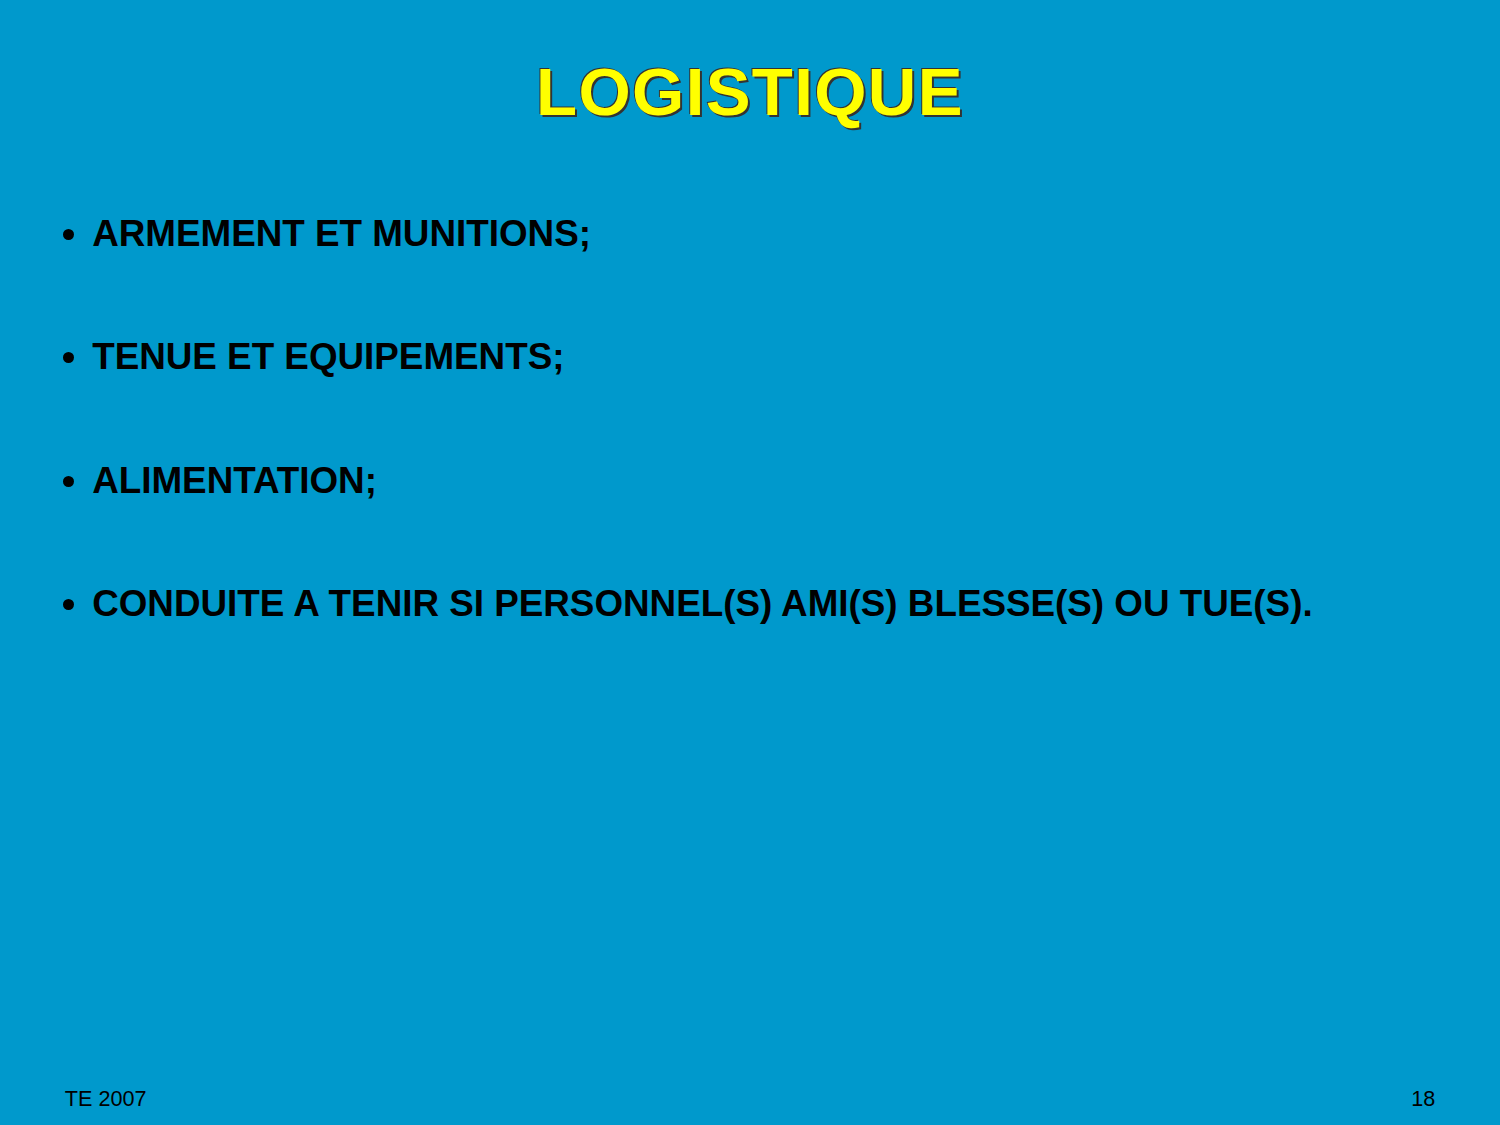LOGISTIQUE
ARMEMENT ET MUNITIONS;
TENUE ET EQUIPEMENTS;
ALIMENTATION;
CONDUITE A TENIR SI PERSONNEL(S) AMI(S) BLESSE(S) OU TUE(S).
TE 2007 18